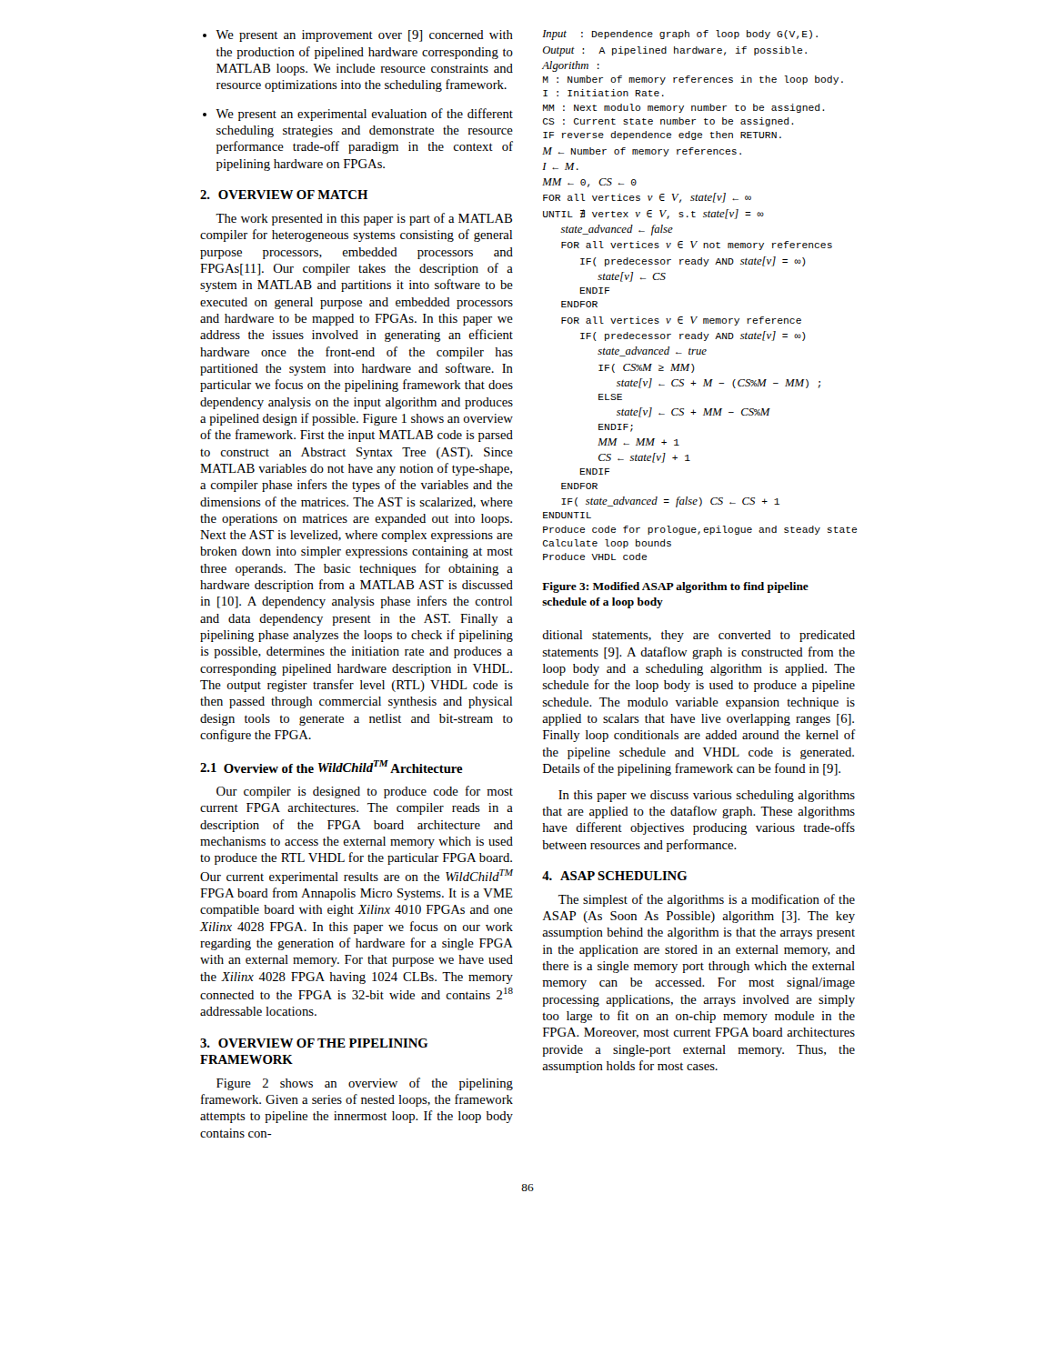We present an improvement over [9] concerned with the production of pipelined hardware corresponding to MATLAB loops. We include resource constraints and resource optimizations into the scheduling framework.
We present an experimental evaluation of the different scheduling strategies and demonstrate the resource performance trade-off paradigm in the context of pipelining hardware on FPGAs.
2. OVERVIEW OF MATCH
The work presented in this paper is part of a MATLAB compiler for heterogeneous systems consisting of general purpose processors, embedded processors and FPGAs[11]. Our compiler takes the description of a system in MATLAB and partitions it into software to be executed on general purpose and embedded processors and hardware to be mapped to FPGAs. In this paper we address the issues involved in generating an efficient hardware once the front-end of the compiler has partitioned the system into hardware and software. In particular we focus on the pipelining framework that does dependency analysis on the input algorithm and produces a pipelined design if possible. Figure 1 shows an overview of the framework. First the input MATLAB code is parsed to construct an Abstract Syntax Tree (AST). Since MATLAB variables do not have any notion of type-shape, a compiler phase infers the types of the variables and the dimensions of the matrices. The AST is scalarized, where the operations on matrices are expanded out into loops. Next the AST is levelized, where complex expressions are broken down into simpler expressions containing at most three operands. The basic techniques for obtaining a hardware description from a MATLAB AST is discussed in [10]. A dependency analysis phase infers the control and data dependency present in the AST. Finally a pipelining phase analyzes the loops to check if pipelining is possible, determines the initiation rate and produces a corresponding pipelined hardware description in VHDL. The output register transfer level (RTL) VHDL code is then passed through commercial synthesis and physical design tools to generate a netlist and bit-stream to configure the FPGA.
2.1 Overview of the WildChildTM Architecture
Our compiler is designed to produce code for most current FPGA architectures. The compiler reads in a description of the FPGA board architecture and mechanisms to access the external memory which is used to produce the RTL VHDL for the particular FPGA board. Our current experimental results are on the WildChildTM FPGA board from Annapolis Micro Systems. It is a VME compatible board with eight Xilinx 4010 FPGAs and one Xilinx 4028 FPGA. In this paper we focus on our work regarding the generation of hardware for a single FPGA with an external memory. For that purpose we have used the Xilinx 4028 FPGA having 1024 CLBs. The memory connected to the FPGA is 32-bit wide and contains 218 addressable locations.
3. OVERVIEW OF THE PIPELINING FRAMEWORK
Figure 2 shows an overview of the pipelining framework. Given a series of nested loops, the framework attempts to pipeline the innermost loop. If the loop body contains con-
Input : Dependence graph of loop body G(V,E). Output : A pipelined hardware, if possible. Algorithm : M : Number of memory references in the loop body. I : Initiation Rate. MM : Next modulo memory number to be assigned. CS : Current state number to be assigned. IF reverse dependence edge then RETURN. M ← Number of memory references. I ← M. MM ← 0, CS ← 0 FOR all vertices v ∈ V, state[v] ← ∞ UNTIL ∄ vertex v ∈ V, s.t state[v] = ∞ state_advanced ← false FOR all vertices v ∈ V not memory references IF( predecessor ready AND state[v] = ∞) state[v] ← CS ENDIF ENDFOR FOR all vertices v ∈ V memory reference IF( predecessor ready AND state[v] = ∞) state_advanced ← true IF( CS%M ≥ MM) state[v] ← CS + M − (CS%M − MM) ; ELSE state[v] ← CS + MM − CS%M ENDIF; MM ← MM + 1 CS ← state[v] + 1 ENDIF ENDFOR IF( state_advanced = false) CS ← CS + 1 ENDUNTIL Produce code for prologue,epilogue and steady state Calculate loop bounds Produce VHDL code
Figure 3: Modified ASAP algorithm to find pipeline schedule of a loop body
ditional statements, they are converted to predicated statements [9]. A dataflow graph is constructed from the loop body and a scheduling algorithm is applied. The schedule for the loop body is used to produce a pipeline schedule. The modulo variable expansion technique is applied to scalars that have live overlapping ranges [6]. Finally loop conditionals are added around the kernel of the pipeline schedule and VHDL code is generated. Details of the pipelining framework can be found in [9].
In this paper we discuss various scheduling algorithms that are applied to the dataflow graph. These algorithms have different objectives producing various trade-offs between resources and performance.
4. ASAP SCHEDULING
The simplest of the algorithms is a modification of the ASAP (As Soon As Possible) algorithm [3]. The key assumption behind the algorithm is that the arrays present in the application are stored in an external memory, and there is a single memory port through which the external memory can be accessed. For most signal/image processing applications, the arrays involved are simply too large to fit on an on-chip memory module in the FPGA. Moreover, most current FPGA board architectures provide a single-port external memory. Thus, the assumption holds for most cases.
86